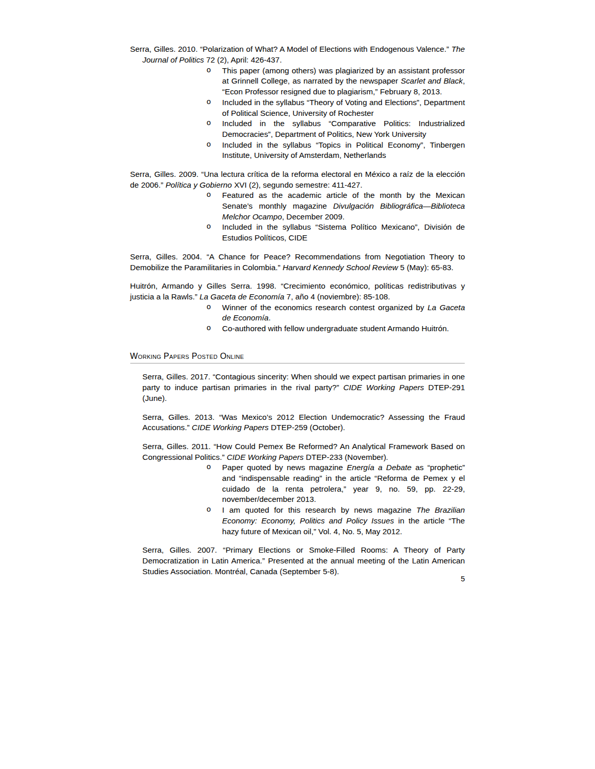Serra, Gilles. 2010. “Polarization of What? A Model of Elections with Endogenous Valence.” The Journal of Politics 72 (2), April: 426-437.
This paper (among others) was plagiarized by an assistant professor at Grinnell College, as narrated by the newspaper Scarlet and Black, “Econ Professor resigned due to plagiarism,” February 8, 2013.
Included in the syllabus “Theory of Voting and Elections”, Department of Political Science, University of Rochester
Included in the syllabus “Comparative Politics: Industrialized Democracies”, Department of Politics, New York University
Included in the syllabus “Topics in Political Economy”, Tinbergen Institute, University of Amsterdam, Netherlands
Serra, Gilles. 2009. “Una lectura crítica de la reforma electoral en México a raíz de la elección de 2006.” Política y Gobierno XVI (2), segundo semestre: 411-427.
Featured as the academic article of the month by the Mexican Senate’s monthly magazine Divulgación Bibliográfica—Biblioteca Melchor Ocampo, December 2009.
Included in the syllabus “Sistema Político Mexicano”, División de Estudios Políticos, CIDE
Serra, Gilles. 2004. “A Chance for Peace? Recommendations from Negotiation Theory to Demobilize the Paramilitaries in Colombia.” Harvard Kennedy School Review 5 (May): 65-83.
Huitrón, Armando y Gilles Serra. 1998. “Crecimiento económico, políticas redistributivas y justicia a la Rawls.” La Gaceta de Economía 7, año 4 (noviembre): 85-108.
Winner of the economics research contest organized by La Gaceta de Economía.
Co-authored with fellow undergraduate student Armando Huitrón.
Working Papers Posted Online
Serra, Gilles. 2017. “Contagious sincerity: When should we expect partisan primaries in one party to induce partisan primaries in the rival party?” CIDE Working Papers DTEP-291 (June).
Serra, Gilles. 2013. “Was Mexico’s 2012 Election Undemocratic? Assessing the Fraud Accusations.” CIDE Working Papers DTEP-259 (October).
Serra, Gilles. 2011. “How Could Pemex Be Reformed? An Analytical Framework Based on Congressional Politics.” CIDE Working Papers DTEP-233 (November).
Paper quoted by news magazine Energía a Debate as “prophetic” and “indispensable reading” in the article “Reforma de Pemex y el cuidado de la renta petrolera,” year 9, no. 59, pp. 22-29, november/december 2013.
I am quoted for this research by news magazine The Brazilian Economy: Economy, Politics and Policy Issues in the article “The hazy future of Mexican oil,” Vol. 4, No. 5, May 2012.
Serra, Gilles. 2007. “Primary Elections or Smoke-Filled Rooms: A Theory of Party Democratization in Latin America.” Presented at the annual meeting of the Latin American Studies Association. Montréal, Canada (September 5-8).
5